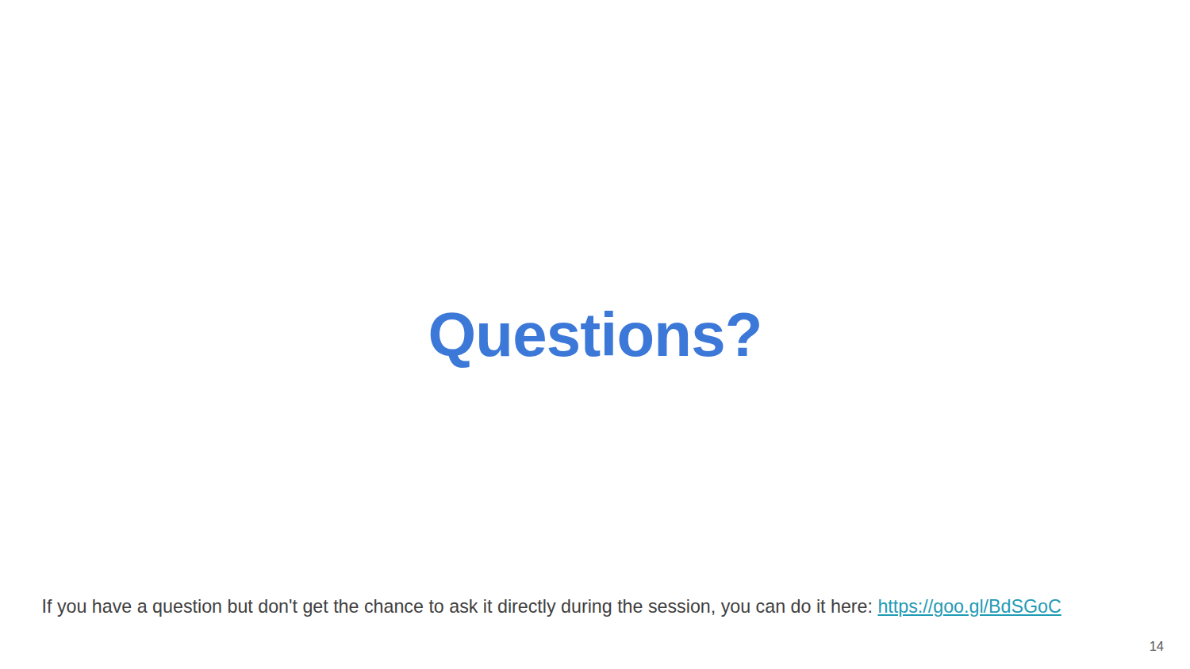Questions?
If you have a question but don't get the chance to ask it directly during the session, you can do it here: https://goo.gl/BdSGoC
14